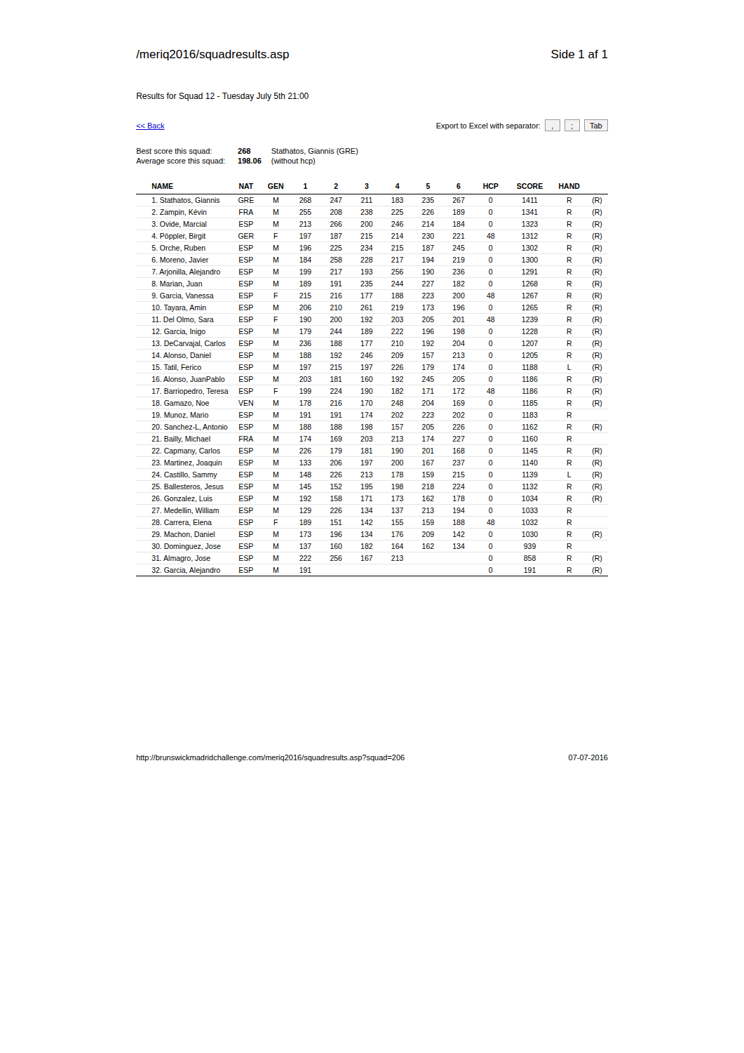/meriq2016/squadresults.asp
Side 1 af 1
Results for Squad 12 - Tuesday July 5th 21:00
<< Back
Export to Excel with separator: , ; Tab
| Best score this squad: | 268 | Stathatos, Giannis (GRE) |
| Average score this squad: | 198.06 | (without hcp) |
| NAME | NAT | GEN | 1 | 2 | 3 | 4 | 5 | 6 | HCP | SCORE | HAND | |
| --- | --- | --- | --- | --- | --- | --- | --- | --- | --- | --- | --- | --- |
| 1. Stathatos, Giannis | GRE | M | 268 | 247 | 211 | 183 | 235 | 267 | 0 | 1411 | R | (R) |
| 2. Zampin, Kévin | FRA | M | 255 | 208 | 238 | 225 | 226 | 189 | 0 | 1341 | R | (R) |
| 3. Ovide, Marcial | ESP | M | 213 | 266 | 200 | 246 | 214 | 184 | 0 | 1323 | R | (R) |
| 4. Pöppler, Birgit | GER | F | 197 | 187 | 215 | 214 | 230 | 221 | 48 | 1312 | R | (R) |
| 5. Orche, Ruben | ESP | M | 196 | 225 | 234 | 215 | 187 | 245 | 0 | 1302 | R | (R) |
| 6. Moreno, Javier | ESP | M | 184 | 258 | 228 | 217 | 194 | 219 | 0 | 1300 | R | (R) |
| 7. Arjonilla, Alejandro | ESP | M | 199 | 217 | 193 | 256 | 190 | 236 | 0 | 1291 | R | (R) |
| 8. Marian, Juan | ESP | M | 189 | 191 | 235 | 244 | 227 | 182 | 0 | 1268 | R | (R) |
| 9. Garcia, Vanessa | ESP | F | 215 | 216 | 177 | 188 | 223 | 200 | 48 | 1267 | R | (R) |
| 10. Tayara, Amin | ESP | M | 206 | 210 | 261 | 219 | 173 | 196 | 0 | 1265 | R | (R) |
| 11. Del Olmo, Sara | ESP | F | 190 | 200 | 192 | 203 | 205 | 201 | 48 | 1239 | R | (R) |
| 12. Garcia, Inigo | ESP | M | 179 | 244 | 189 | 222 | 196 | 198 | 0 | 1228 | R | (R) |
| 13. DeCarvajal, Carlos | ESP | M | 236 | 188 | 177 | 210 | 192 | 204 | 0 | 1207 | R | (R) |
| 14. Alonso, Daniel | ESP | M | 188 | 192 | 246 | 209 | 157 | 213 | 0 | 1205 | R | (R) |
| 15. Tatil, Ferico | ESP | M | 197 | 215 | 197 | 226 | 179 | 174 | 0 | 1188 | L | (R) |
| 16. Alonso, JuanPablo | ESP | M | 203 | 181 | 160 | 192 | 245 | 205 | 0 | 1186 | R | (R) |
| 17. Barriopedro, Teresa | ESP | F | 199 | 224 | 190 | 182 | 171 | 172 | 48 | 1186 | R | (R) |
| 18. Gamazo, Noe | VEN | M | 178 | 216 | 170 | 248 | 204 | 169 | 0 | 1185 | R | (R) |
| 19. Munoz, Mario | ESP | M | 191 | 191 | 174 | 202 | 223 | 202 | 0 | 1183 | R | |
| 20. Sanchez-L, Antonio | ESP | M | 188 | 188 | 198 | 157 | 205 | 226 | 0 | 1162 | R | (R) |
| 21. Bailly, Michael | FRA | M | 174 | 169 | 203 | 213 | 174 | 227 | 0 | 1160 | R | |
| 22. Capmany, Carlos | ESP | M | 226 | 179 | 181 | 190 | 201 | 168 | 0 | 1145 | R | (R) |
| 23. Martinez, Joaquin | ESP | M | 133 | 206 | 197 | 200 | 167 | 237 | 0 | 1140 | R | (R) |
| 24. Castillo, Sammy | ESP | M | 148 | 226 | 213 | 178 | 159 | 215 | 0 | 1139 | L | (R) |
| 25. Ballesteros, Jesus | ESP | M | 145 | 152 | 195 | 198 | 218 | 224 | 0 | 1132 | R | (R) |
| 26. Gonzalez, Luis | ESP | M | 192 | 158 | 171 | 173 | 162 | 178 | 0 | 1034 | R | (R) |
| 27. Medellin, William | ESP | M | 129 | 226 | 134 | 137 | 213 | 194 | 0 | 1033 | R | |
| 28. Carrera, Elena | ESP | F | 189 | 151 | 142 | 155 | 159 | 188 | 48 | 1032 | R | |
| 29. Machon, Daniel | ESP | M | 173 | 196 | 134 | 176 | 209 | 142 | 0 | 1030 | R | (R) |
| 30. Dominguez, Jose | ESP | M | 137 | 160 | 182 | 164 | 162 | 134 | 0 | 939 | R | |
| 31. Almagro, Jose | ESP | M | 222 | 256 | 167 | 213 | | | 0 | 858 | R | (R) |
| 32. Garcia, Alejandro | ESP | M | 191 | | | | | | 0 | 191 | R | (R) |
http://brunswickmadridchallenge.com/meriq2016/squadresults.asp?squad=206
07-07-2016